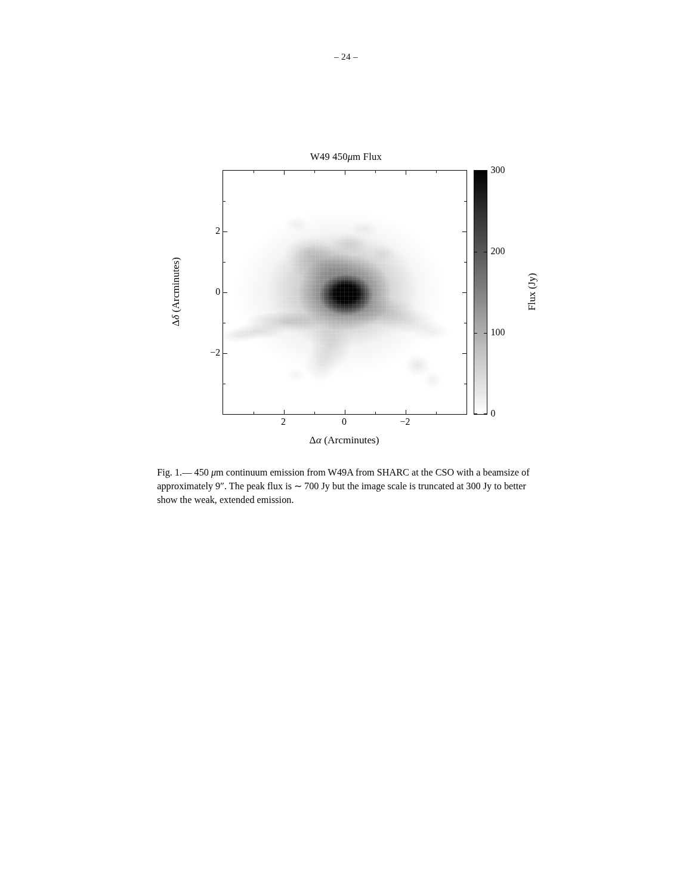– 24 –
W49 450μm Flux
2 0 −2
Δα (Arcminutes)
2 0 −2
Δδ (Arcminutes)
300 200 100 0
Flux (Jy)
Fig. 1.— 450 μm continuum emission from W49A from SHARC at the CSO with a beamsize of approximately 9″. The peak flux is ∼ 700 Jy but the image scale is truncated at 300 Jy to better show the weak, extended emission.